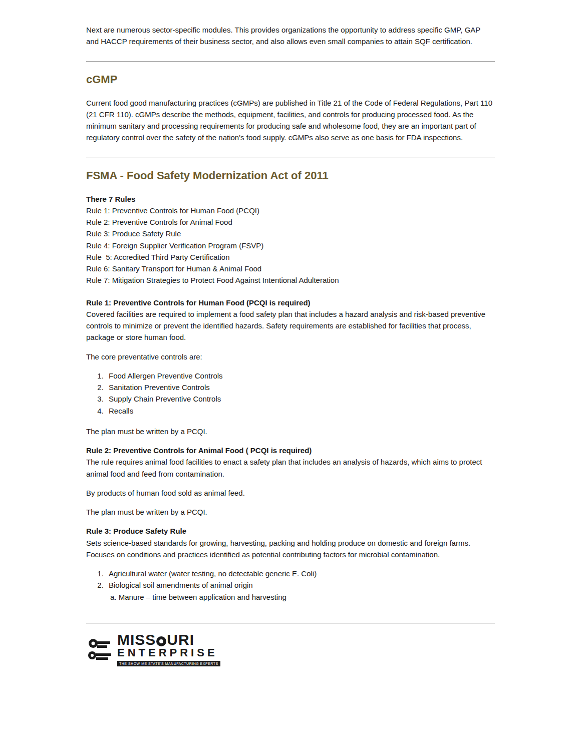Next are numerous sector-specific modules. This provides organizations the opportunity to address specific GMP, GAP and HACCP requirements of their business sector, and also allows even small companies to attain SQF certification.
cGMP
Current food good manufacturing practices (cGMPs) are published in Title 21 of the Code of Federal Regulations, Part 110 (21 CFR 110). cGMPs describe the methods, equipment, facilities, and controls for producing processed food. As the minimum sanitary and processing requirements for producing safe and wholesome food, they are an important part of regulatory control over the safety of the nation's food supply. cGMPs also serve as one basis for FDA inspections.
FSMA - Food Safety Modernization Act of 2011
There 7 Rules
Rule 1: Preventive Controls for Human Food (PCQI)
Rule 2: Preventive Controls for Animal Food
Rule 3: Produce Safety Rule
Rule 4: Foreign Supplier Verification Program (FSVP)
Rule 5: Accredited Third Party Certification
Rule 6: Sanitary Transport for Human & Animal Food
Rule 7: Mitigation Strategies to Protect Food Against Intentional Adulteration
Rule 1: Preventive Controls for Human Food (PCQI is required)
Covered facilities are required to implement a food safety plan that includes a hazard analysis and risk-based preventive controls to minimize or prevent the identified hazards. Safety requirements are established for facilities that process, package or store human food.
The core preventative controls are:
Food Allergen Preventive Controls
Sanitation Preventive Controls
Supply Chain Preventive Controls
Recalls
The plan must be written by a PCQI.
Rule 2: Preventive Controls for Animal Food ( PCQI is required)
The rule requires animal food facilities to enact a safety plan that includes an analysis of hazards, which aims to protect animal food and feed from contamination.
By products of human food sold as animal feed.
The plan must be written by a PCQI.
Rule 3: Produce Safety Rule
Sets science-based standards for growing, harvesting, packing and holding produce on domestic and foreign farms. Focuses on conditions and practices identified as potential contributing factors for microbial contamination.
Agricultural water (water testing, no detectable generic E. Coli)
Biological soil amendments of animal origin
a. Manure – time between application and harvesting
MISS URI
ENTERPRISE
THE SHOW ME STATE'S MANUFACTURING EXPERTS